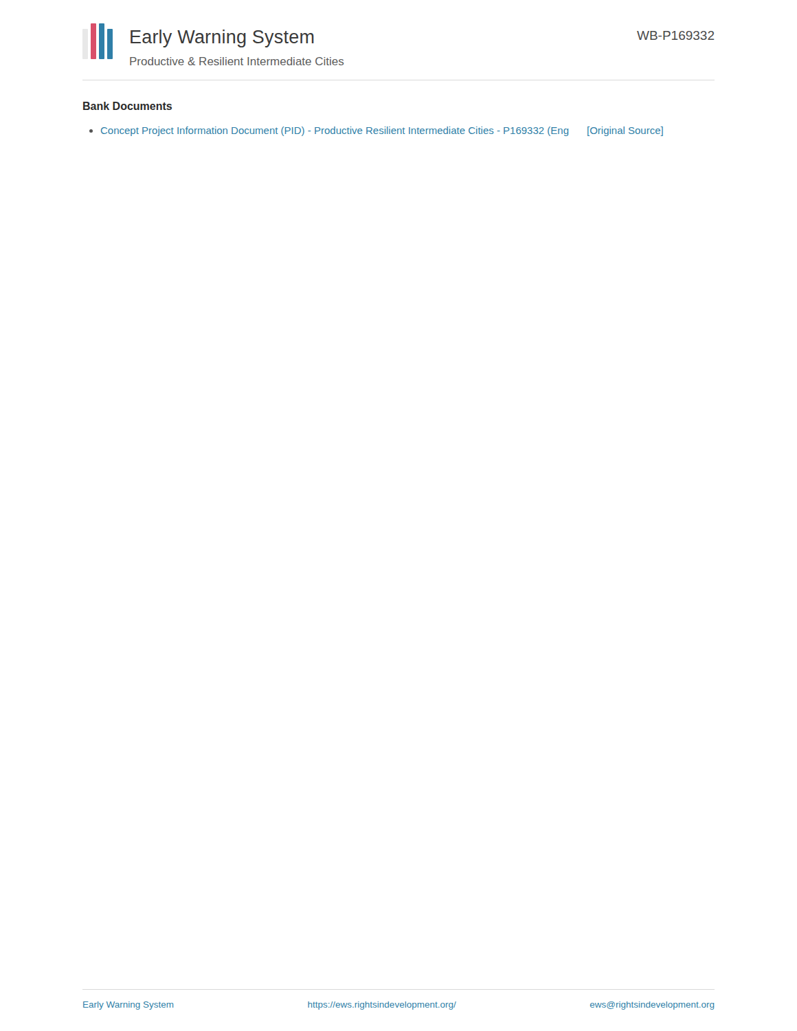Early Warning System
Productive & Resilient Intermediate Cities
WB-P169332
Bank Documents
Concept Project Information Document (PID) - Productive Resilient Intermediate Cities - P169332 (Eng [Original Source]
Early Warning System
https://ews.rightsindevelopment.org/
ews@rightsindevelopment.org